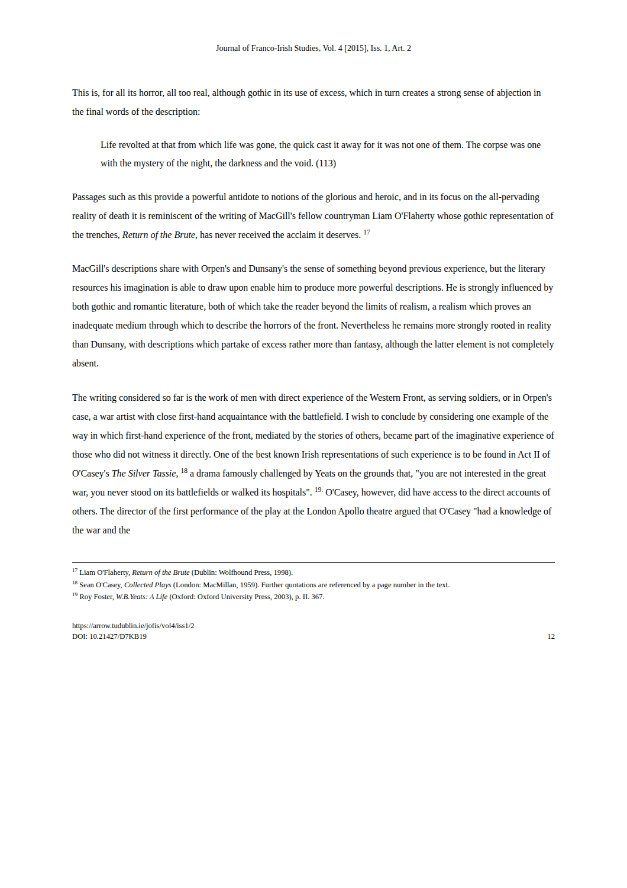Journal of Franco-Irish Studies, Vol. 4 [2015], Iss. 1, Art. 2
This is, for all its horror, all too real, although gothic in its use of excess, which in turn creates a strong sense of abjection in the final words of the description:
Life revolted at that from which life was gone, the quick cast it away for it was not one of them. The corpse was one with the mystery of the night, the darkness and the void. (113)
Passages such as this provide a powerful antidote to notions of the glorious and heroic, and in its focus on the all-pervading reality of death it is reminiscent of the writing of MacGill's fellow countryman Liam O'Flaherty whose gothic representation of the trenches, Return of the Brute, has never received the acclaim it deserves. 17
MacGill's descriptions share with Orpen's and Dunsany's the sense of something beyond previous experience, but the literary resources his imagination is able to draw upon enable him to produce more powerful descriptions. He is strongly influenced by both gothic and romantic literature, both of which take the reader beyond the limits of realism, a realism which proves an inadequate medium through which to describe the horrors of the front. Nevertheless he remains more strongly rooted in reality than Dunsany, with descriptions which partake of excess rather more than fantasy, although the latter element is not completely absent.
The writing considered so far is the work of men with direct experience of the Western Front, as serving soldiers, or in Orpen's case, a war artist with close first-hand acquaintance with the battlefield. I wish to conclude by considering one example of the way in which first-hand experience of the front, mediated by the stories of others, became part of the imaginative experience of those who did not witness it directly. One of the best known Irish representations of such experience is to be found in Act II of O'Casey's The Silver Tassie, 18 a drama famously challenged by Yeats on the grounds that, "you are not interested in the great war, you never stood on its battlefields or walked its hospitals". 19. O'Casey, however, did have access to the direct accounts of others. The director of the first performance of the play at the London Apollo theatre argued that O'Casey "had a knowledge of the war and the
17 Liam O'Flaherty, Return of the Brute (Dublin: Wolfhound Press, 1998).
18 Sean O'Casey, Collected Plays (London: MacMillan, 1959). Further quotations are referenced by a page number in the text.
19 Roy Foster, W.B.Yeats: A Life (Oxford: Oxford University Press, 2003), p. II. 367.
https://arrow.tudublin.ie/jofis/vol4/iss1/2
DOI: 10.21427/D7KB19
12